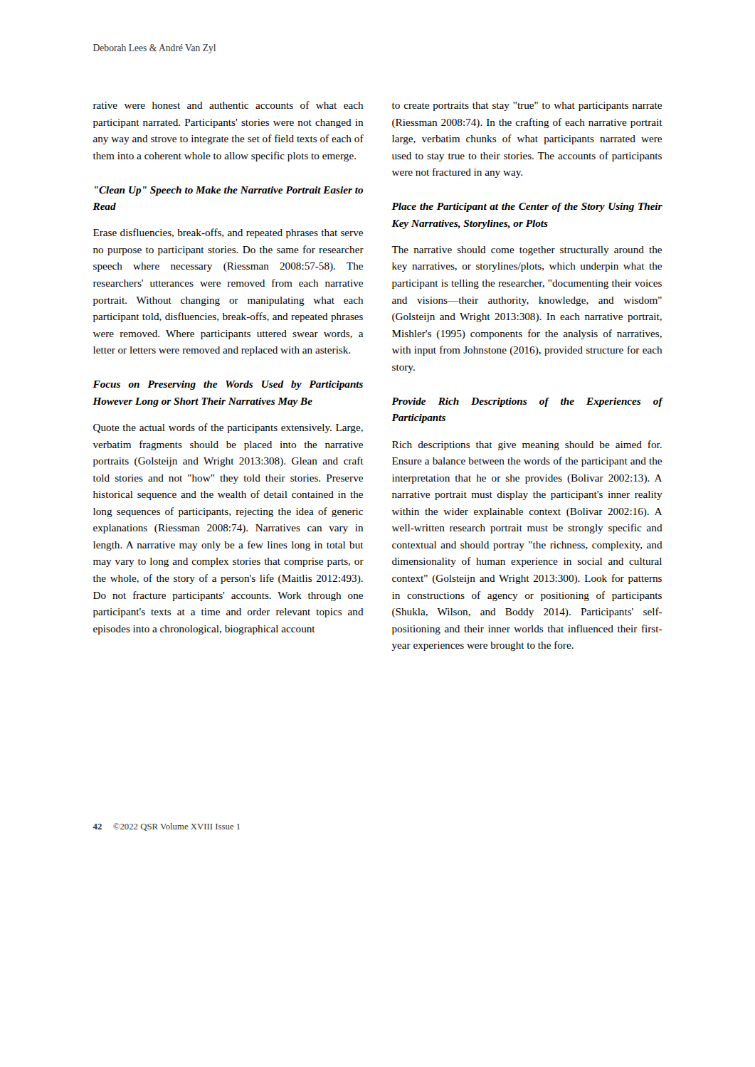Deborah Lees & André Van Zyl
rative were honest and authentic accounts of what each participant narrated. Participants' stories were not changed in any way and strove to integrate the set of field texts of each of them into a coherent whole to allow specific plots to emerge.
"Clean Up" Speech to Make the Narrative Portrait Easier to Read
Erase disfluencies, break-offs, and repeated phrases that serve no purpose to participant stories. Do the same for researcher speech where necessary (Riessman 2008:57-58). The researchers' utterances were removed from each narrative portrait. Without changing or manipulating what each participant told, disfluencies, break-offs, and repeated phrases were removed. Where participants uttered swear words, a letter or letters were removed and replaced with an asterisk.
Focus on Preserving the Words Used by Participants However Long or Short Their Narratives May Be
Quote the actual words of the participants extensively. Large, verbatim fragments should be placed into the narrative portraits (Golsteijn and Wright 2013:308). Glean and craft told stories and not "how" they told their stories. Preserve historical sequence and the wealth of detail contained in the long sequences of participants, rejecting the idea of generic explanations (Riessman 2008:74). Narratives can vary in length. A narrative may only be a few lines long in total but may vary to long and complex stories that comprise parts, or the whole, of the story of a person's life (Maitlis 2012:493). Do not fracture participants' accounts. Work through one participant's texts at a time and order relevant topics and episodes into a chronological, biographical account
to create portraits that stay "true" to what participants narrate (Riessman 2008:74). In the crafting of each narrative portrait large, verbatim chunks of what participants narrated were used to stay true to their stories. The accounts of participants were not fractured in any way.
Place the Participant at the Center of the Story Using Their Key Narratives, Storylines, or Plots
The narrative should come together structurally around the key narratives, or storylines/plots, which underpin what the participant is telling the researcher, "documenting their voices and visions—their authority, knowledge, and wisdom" (Golsteijn and Wright 2013:308). In each narrative portrait, Mishler's (1995) components for the analysis of narratives, with input from Johnstone (2016), provided structure for each story.
Provide Rich Descriptions of the Experiences of Participants
Rich descriptions that give meaning should be aimed for. Ensure a balance between the words of the participant and the interpretation that he or she provides (Bolivar 2002:13). A narrative portrait must display the participant's inner reality within the wider explainable context (Bolivar 2002:16). A well-written research portrait must be strongly specific and contextual and should portray "the richness, complexity, and dimensionality of human experience in social and cultural context" (Golsteijn and Wright 2013:300). Look for patterns in constructions of agency or positioning of participants (Shukla, Wilson, and Boddy 2014). Participants' self-positioning and their inner worlds that influenced their first-year experiences were brought to the fore.
42©2022 QSR Volume XVIII Issue 1